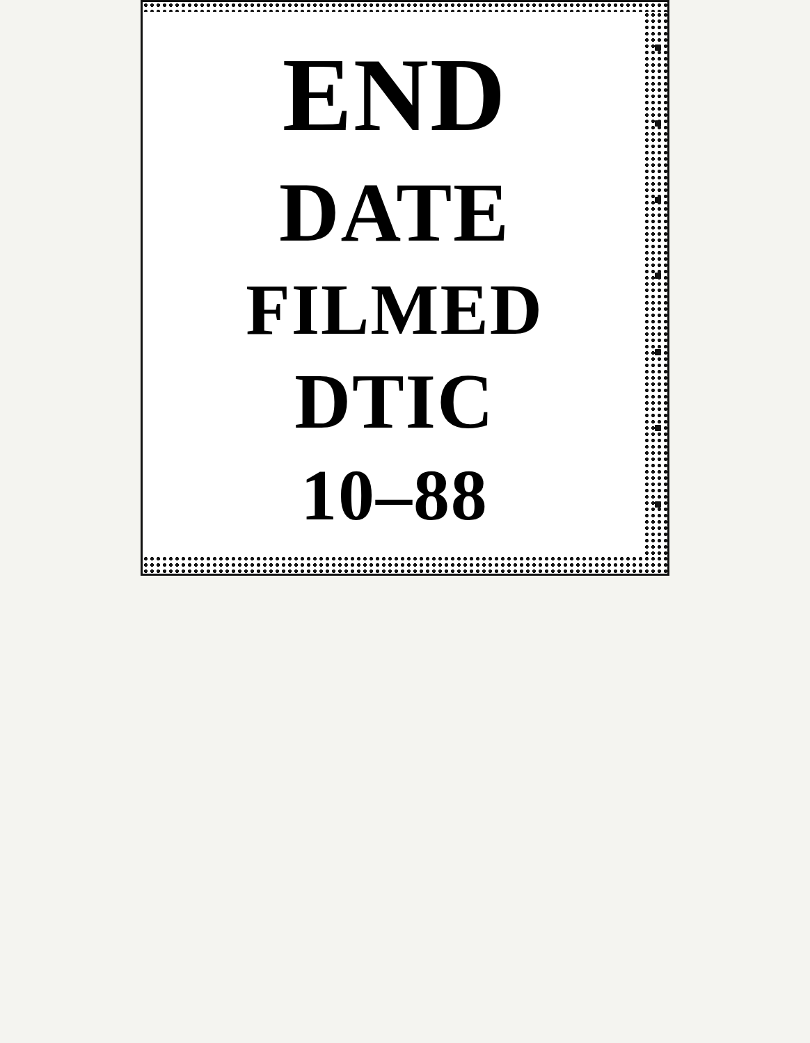END DATE FILMED DTIC 10–88